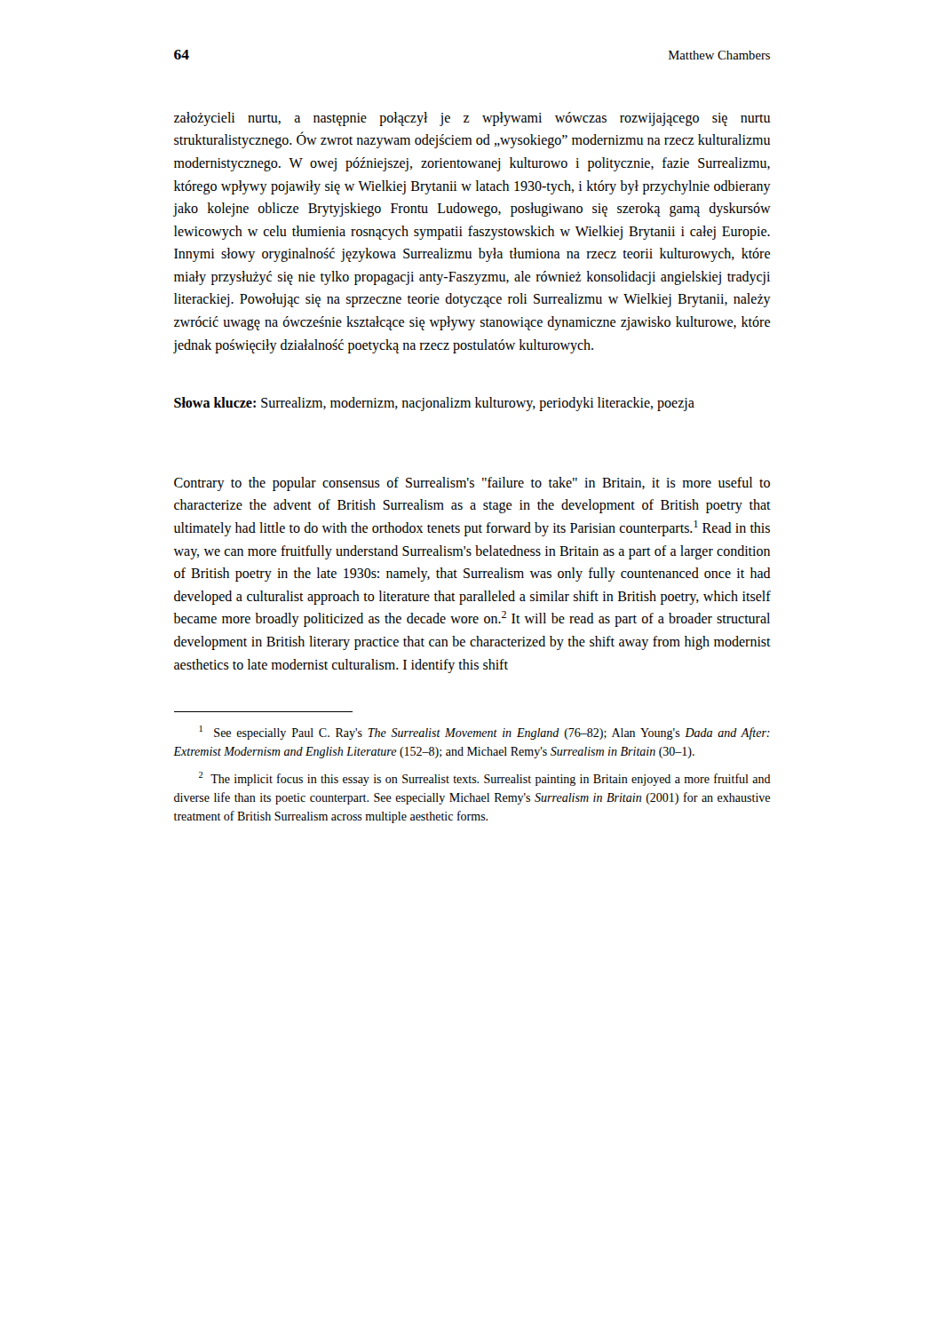64 Matthew Chambers
założycieli nurtu, a następnie połączył je z wpływami wówczas rozwijającego się nurtu strukturalistycznego. Ów zwrot nazywam odejściem od „wysokiego” modernizmu na rzecz kulturalizmu modernistycznego. W owej późniejszej, zorientowanej kulturowo i politycznie, fazie Surrealizmu, którego wpływy pojawiły się w Wielkiej Brytanii w latach 1930-tych, i który był przychylnie odbierany jako kolejne oblicze Brytyjskiego Frontu Ludowego, posługiwano się szeroką gamą dyskursów lewicowych w celu tłumienia rosnących sympatii faszystowskich w Wielkiej Brytanii i całej Europie. Innymi słowy oryginalność językowa Surrealizmu była tłumiona na rzecz teorii kulturowych, które miały przysłużyć się nie tylko propagacji anty-Faszyzmu, ale również konsolidacji angielskiej tradycji literackiej. Powołując się na sprzeczne teorie dotyczące roli Surrealizmu w Wielkiej Brytanii, należy zwrócić uwagę na ówcześnie kształcące się wpływy stanowiące dynamiczne zjawisko kulturowe, które jednak poświęciły działalność poetycką na rzecz postulatów kulturowych.
Słowa klucze: Surrealizm, modernizm, nacjonalizm kulturowy, periodyki literackie, poezja
Contrary to the popular consensus of Surrealism's "failure to take" in Britain, it is more useful to characterize the advent of British Surrealism as a stage in the development of British poetry that ultimately had little to do with the orthodox tenets put forward by its Parisian counterparts.1 Read in this way, we can more fruitfully understand Surrealism's belatedness in Britain as a part of a larger condition of British poetry in the late 1930s: namely, that Surrealism was only fully countenanced once it had developed a culturalist approach to literature that paralleled a similar shift in British poetry, which itself became more broadly politicized as the decade wore on.2 It will be read as part of a broader structural development in British literary practice that can be characterized by the shift away from high modernist aesthetics to late modernist culturalism. I identify this shift
1 See especially Paul C. Ray's The Surrealist Movement in England (76–82); Alan Young's Dada and After: Extremist Modernism and English Literature (152–8); and Michael Remy's Surrealism in Britain (30–1).
2 The implicit focus in this essay is on Surrealist texts. Surrealist painting in Britain enjoyed a more fruitful and diverse life than its poetic counterpart. See especially Michael Remy's Surrealism in Britain (2001) for an exhaustive treatment of British Surrealism across multiple aesthetic forms.